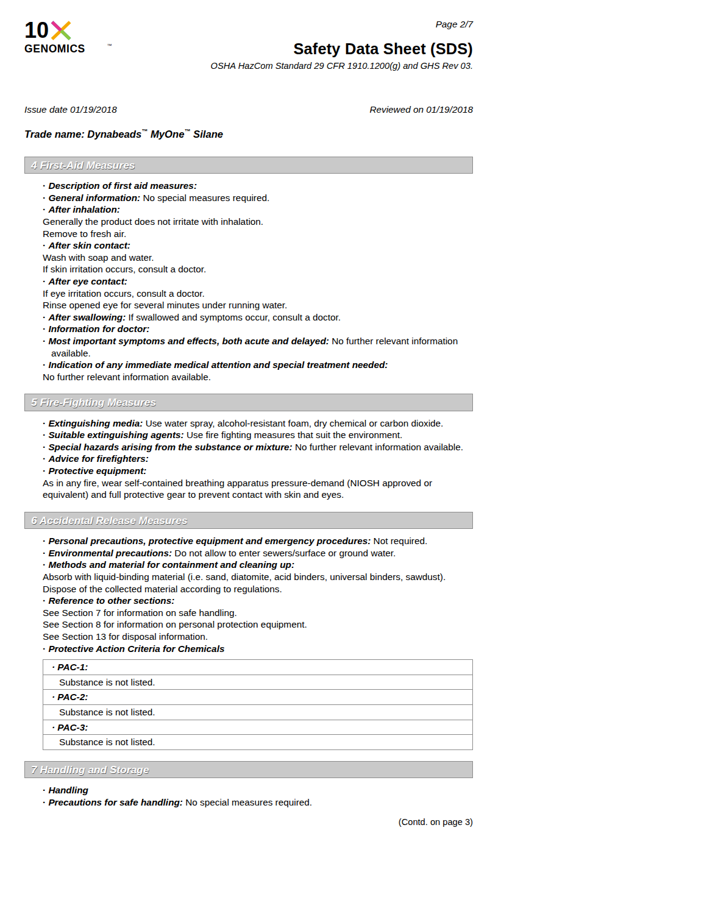10 GENOMICS ™
Page 2/7
Safety Data Sheet (SDS)
OSHA HazCom Standard 29 CFR 1910.1200(g) and GHS Rev 03.
Issue date 01/19/2018 Reviewed on 01/19/2018
Trade name: Dynabeads™ MyOne™ Silane
4 First-Aid Measures
· Description of first aid measures:
· General information: No special measures required.
· After inhalation:
Generally the product does not irritate with inhalation.
Remove to fresh air.
· After skin contact:
Wash with soap and water.
If skin irritation occurs, consult a doctor.
· After eye contact:
If eye irritation occurs, consult a doctor.
Rinse opened eye for several minutes under running water.
· After swallowing: If swallowed and symptoms occur, consult a doctor.
· Information for doctor:
· Most important symptoms and effects, both acute and delayed: No further relevant information available.
· Indication of any immediate medical attention and special treatment needed:
No further relevant information available.
5 Fire-Fighting Measures
· Extinguishing media: Use water spray, alcohol-resistant foam, dry chemical or carbon dioxide.
· Suitable extinguishing agents: Use fire fighting measures that suit the environment.
· Special hazards arising from the substance or mixture: No further relevant information available.
· Advice for firefighters:
· Protective equipment:
As in any fire, wear self-contained breathing apparatus pressure-demand (NIOSH approved or equivalent) and full protective gear to prevent contact with skin and eyes.
6 Accidental Release Measures
· Personal precautions, protective equipment and emergency procedures: Not required.
· Environmental precautions: Do not allow to enter sewers/surface or ground water.
· Methods and material for containment and cleaning up:
Absorb with liquid-binding material (i.e. sand, diatomite, acid binders, universal binders, sawdust).
Dispose of the collected material according to regulations.
· Reference to other sections:
See Section 7 for information on safe handling.
See Section 8 for information on personal protection equipment.
See Section 13 for disposal information.
· Protective Action Criteria for Chemicals
· PAC-1:
Substance is not listed.
· PAC-2:
Substance is not listed.
· PAC-3:
Substance is not listed.
7 Handling and Storage
· Handling
· Precautions for safe handling: No special measures required.
(Contd. on page 3)